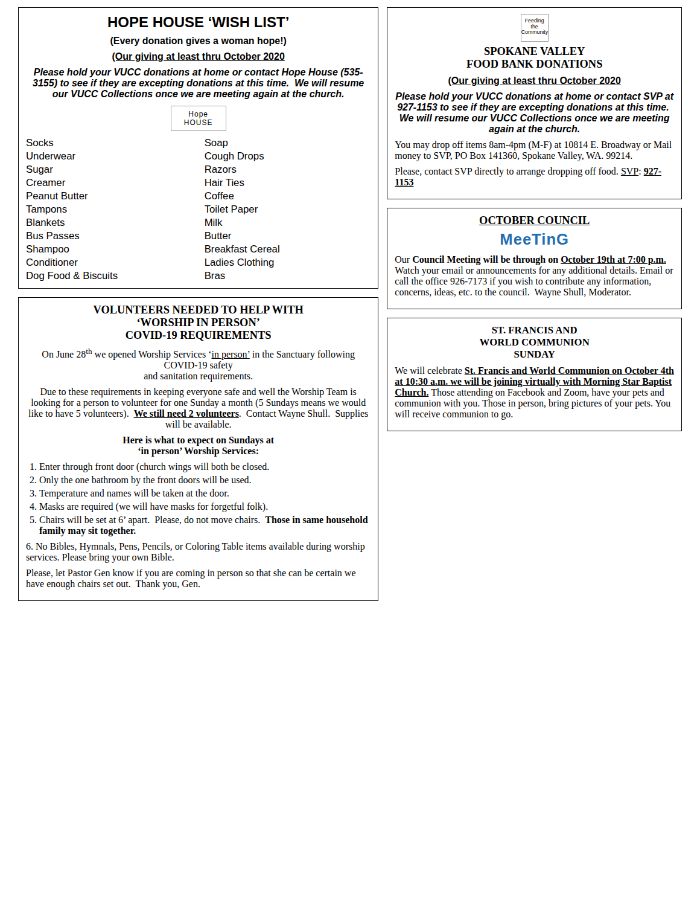HOPE HOUSE ‘WISH LIST’
(Every donation gives a woman hope!)
(Our giving at least thru October 2020
Please hold your VUCC donations at home or contact Hope House (535-3155) to see if they are excepting donations at this time. We will resume our VUCC Collections once we are meeting again at the church.
Hope
HOUSE
Socks
Soap
Underwear
Cough Drops
Sugar
Razors
Creamer
Hair Ties
Peanut Butter
Coffee
Tampons
Toilet Paper
Blankets
Milk
Bus Passes
Butter
Shampoo
Breakfast Cereal
Conditioner
Ladies Clothing
Dog Food & Biscuits
Bras
VOLUNTEERS NEEDED TO HELP WITH
‘WORSHIP IN PERSON’
COVID-19 REQUIREMENTS
On June 28th we opened Worship Services ‘in person’ in the Sanctuary following COVID-19 safety
and sanitation requirements.
Due to these requirements in keeping everyone safe and well the Worship Team is looking for a person to volunteer for one Sunday a month (5 Sundays means we would like to have 5 volunteers). We still need 2 volunteers. Contact Wayne Shull. Supplies will be available.
Here is what to expect on Sundays at
‘in person’ Worship Services:
Enter through front door (church wings will both be closed.
Only the one bathroom by the front doors will be used.
Temperature and names will be taken at the door.
Masks are required (we will have masks for forgetful folk).
Chairs will be set at 6’ apart. Please, do not move chairs. Those in same household family may sit together.
6. No Bibles, Hymnals, Pens, Pencils, or Coloring Table items available during worship services. Please bring your own Bible.
Please, let Pastor Gen know if you are coming in person so that she can be certain we have enough chairs set out. Thank you, Gen.
Feeding the Community
SPOKANE VALLEY
FOOD BANK DONATIONS
(Our giving at least thru October 2020
Please hold your VUCC donations at home or contact SVP at 927-1153 to see if they are excepting donations at this time. We will resume our VUCC Collections once we are meeting again at the church.
You may drop off items 8am-4pm (M-F) at 10814 E. Broadway or Mail money to SVP, PO Box 141360, Spokane Valley, WA. 99214.
Please, contact SVP directly to arrange dropping off food. SVP: 927-1153
OCTOBER COUNCIL
MeeTinG
Our Council Meeting will be through on October 19th at 7:00 p.m. Watch your email or announcements for any additional details. Email or call the office 926-7173 if you wish to contribute any information, concerns, ideas, etc. to the council. Wayne Shull, Moderator.
ST. FRANCIS AND
WORLD COMMUNION
SUNDAY
We will celebrate St. Francis and World Communion on October 4th at 10:30 a.m. we will be joining virtually with Morning Star Baptist Church. Those attending on Facebook and Zoom, have your pets and communion with you. Those in person, bring pictures of your pets. You will receive communion to go.